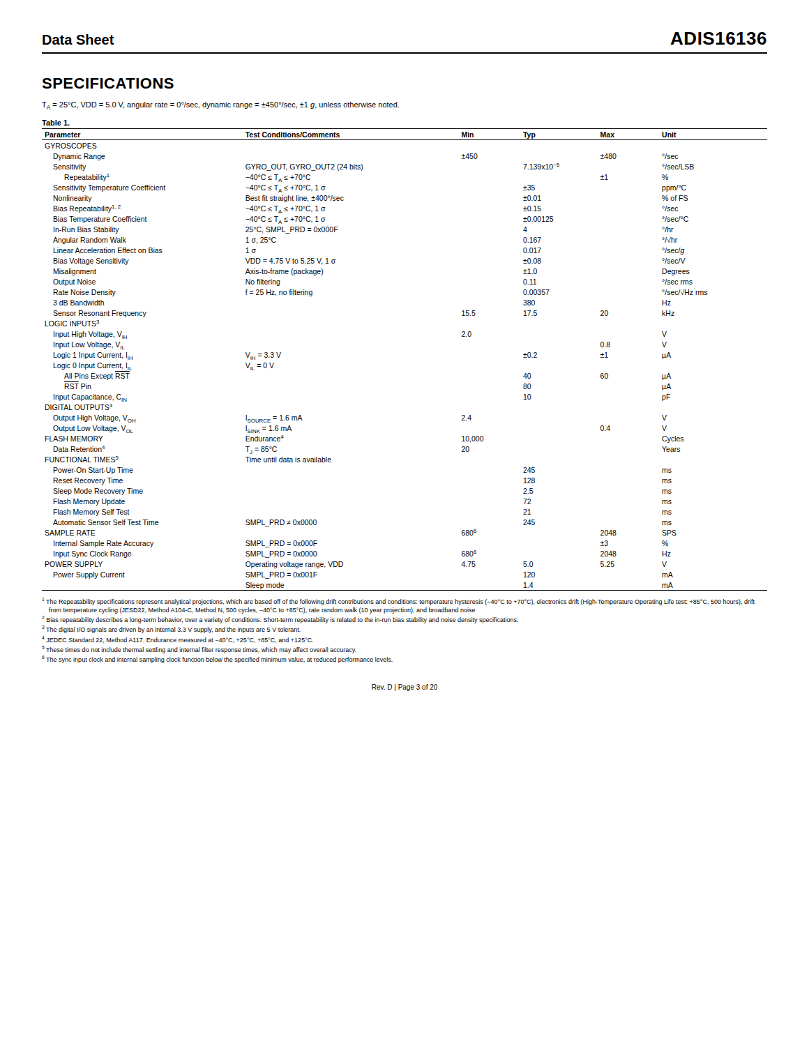Data Sheet
ADIS16136
SPECIFICATIONS
TA = 25°C, VDD = 5.0 V, angular rate = 0°/sec, dynamic range = ±450°/sec, ±1 g, unless otherwise noted.
Table 1.
| Parameter | Test Conditions/Comments | Min | Typ | Max | Unit |
| --- | --- | --- | --- | --- | --- |
| GYROSCOPES | | | | | |
| Dynamic Range | | ±450 | | ±480 | °/sec |
| Sensitivity | GYRO_OUT, GYRO_OUT2 (24 bits) | | 7.139x10 −5 | | °/sec/LSB |
| Repeatability 1 | −40°C ≤ T A ≤ +70°C | | | ±1 | % |
| Sensitivity Temperature Coefficient | −40°C ≤ T A ≤ +70°C, 1 σ | | ±35 | | ppm/°C |
| Nonlinearity | Best fit straight line, ±400°/sec | | ±0.01 | | % of FS |
| Bias Repeatability 1, 2 | −40°C ≤ T A ≤ +70°C, 1 σ | | ±0.15 | | °/sec |
| Bias Temperature Coefficient | −40°C ≤ T A ≤ +70°C, 1 σ | | ±0.00125 | | °/sec/°C |
| In-Run Bias Stability | 25°C, SMPL_PRD = 0x000F | | 4 | | °/hr |
| Angular Random Walk | 1 σ, 25°C | | 0.167 | | °/√hr |
| Linear Acceleration Effect on Bias | 1 σ | | 0.017 | | °/sec/ g |
| Bias Voltage Sensitivity | VDD = 4.75 V to 5.25 V, 1 σ | | ±0.08 | | °/sec/V |
| Misalignment | Axis-to-frame (package) | | ±1.0 | | Degrees |
| Output Noise | No filtering | | 0.11 | | °/sec rms |
| Rate Noise Density | f = 25 Hz, no filtering | | 0.00357 | | °/sec/√Hz rms |
| 3 dB Bandwidth | | | 380 | | Hz |
| Sensor Resonant Frequency | | 15.5 | 17.5 | 20 | kHz |
| LOGIC INPUTS 3 | | | | | |
| Input High Voltage, V IH | | 2.0 | | | V |
| Input Low Voltage, V IL | | | | 0.8 | V |
| Logic 1 Input Current, I IH | V IH = 3.3 V | | ±0.2 | ±1 | µA |
| Logic 0 Input Current, I IL | V IL = 0 V | | | | |
| All Pins Except RST | | | 40 | 60 | µA |
| RST Pin | | | 80 | | µA |
| Input Capacitance, C IN | | | 10 | | pF |
| DIGITAL OUTPUTS 3 | | | | | |
| Output High Voltage, V OH | I SOURCE = 1.6 mA | 2.4 | | | V |
| Output Low Voltage, V OL | I SINK = 1.6 mA | | | 0.4 | V |
| FLASH MEMORY | Endurance 4 | 10,000 | | | Cycles |
| Data Retention 4 | T J = 85°C | 20 | | | Years |
| FUNCTIONAL TIMES 5 | Time until data is available | | | | |
| Power-On Start-Up Time | | | 245 | | ms |
| Reset Recovery Time | | | 128 | | ms |
| Sleep Mode Recovery Time | | | 2.5 | | ms |
| Flash Memory Update | | | 72 | | ms |
| Flash Memory Self Test | | | 21 | | ms |
| Automatic Sensor Self Test Time | SMPL_PRD ≠ 0x0000 | | 245 | | ms |
| SAMPLE RATE | | 680 6 | | 2048 | SPS |
| Internal Sample Rate Accuracy | SMPL_PRD = 0x000F | | | ±3 | % |
| Input Sync Clock Range | SMPL_PRD = 0x0000 | 680 6 | | 2048 | Hz |
| POWER SUPPLY | Operating voltage range, VDD | 4.75 | 5.0 | 5.25 | V |
| Power Supply Current | SMPL_PRD = 0x001F | | 120 | | mA |
| | Sleep mode | | 1.4 | | mA |
1 The Repeatability specifications represent analytical projections, which are based off of the following drift contributions and conditions: temperature hysteresis (−40°C to +70°C), electronics drift (High-Temperature Operating Life test: +85°C, 500 hours), drift from temperature cycling (JESD22, Method A104-C, Method N, 500 cycles, −40°C to +85°C), rate random walk (10 year projection), and broadband noise
2 Bias repeatability describes a long-term behavior, over a variety of conditions. Short-term repeatability is related to the in-run bias stability and noise density specifications.
3 The digital I/O signals are driven by an internal 3.3 V supply, and the inputs are 5 V tolerant.
4 JEDEC Standard 22, Method A117. Endurance measured at −40°C, +25°C, +85°C, and +125°C.
5 These times do not include thermal settling and internal filter response times, which may affect overall accuracy.
6 The sync input clock and internal sampling clock function below the specified minimum value, at reduced performance levels.
Rev. D | Page 3 of 20